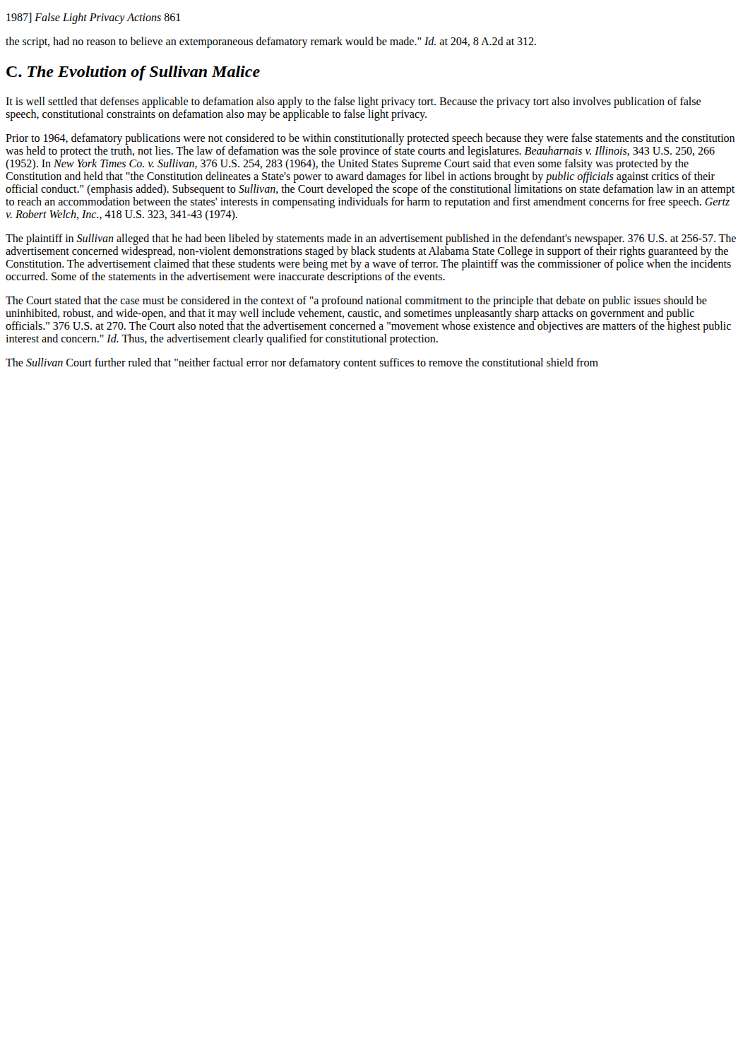1987] False Light Privacy Actions 861
the script, had no reason to believe an extemporaneous defamatory remark would be made." Id. at 204, 8 A.2d at 312.
C. The Evolution of Sullivan Malice
It is well settled that defenses applicable to defamation also apply to the false light privacy tort. Because the privacy tort also involves publication of false speech, constitutional constraints on defamation also may be applicable to false light privacy.
Prior to 1964, defamatory publications were not considered to be within constitutionally protected speech because they were false statements and the constitution was held to protect the truth, not lies. The law of defamation was the sole province of state courts and legislatures. Beauharnais v. Illinois, 343 U.S. 250, 266 (1952). In New York Times Co. v. Sullivan, 376 U.S. 254, 283 (1964), the United States Supreme Court said that even some falsity was protected by the Constitution and held that "the Constitution delineates a State's power to award damages for libel in actions brought by public officials against critics of their official conduct." (emphasis added). Subsequent to Sullivan, the Court developed the scope of the constitutional limitations on state defamation law in an attempt to reach an accommodation between the states' interests in compensating individuals for harm to reputation and first amendment concerns for free speech. Gertz v. Robert Welch, Inc., 418 U.S. 323, 341-43 (1974).
The plaintiff in Sullivan alleged that he had been libeled by statements made in an advertisement published in the defendant's newspaper. 376 U.S. at 256-57. The advertisement concerned widespread, non-violent demonstrations staged by black students at Alabama State College in support of their rights guaranteed by the Constitution. The advertisement claimed that these students were being met by a wave of terror. The plaintiff was the commissioner of police when the incidents occurred. Some of the statements in the advertisement were inaccurate descriptions of the events.
The Court stated that the case must be considered in the context of "a profound national commitment to the principle that debate on public issues should be uninhibited, robust, and wide-open, and that it may well include vehement, caustic, and sometimes unpleasantly sharp attacks on government and public officials." 376 U.S. at 270. The Court also noted that the advertisement concerned a "movement whose existence and objectives are matters of the highest public interest and concern." Id. Thus, the advertisement clearly qualified for constitutional protection.
The Sullivan Court further ruled that "neither factual error nor defamatory content suffices to remove the constitutional shield from